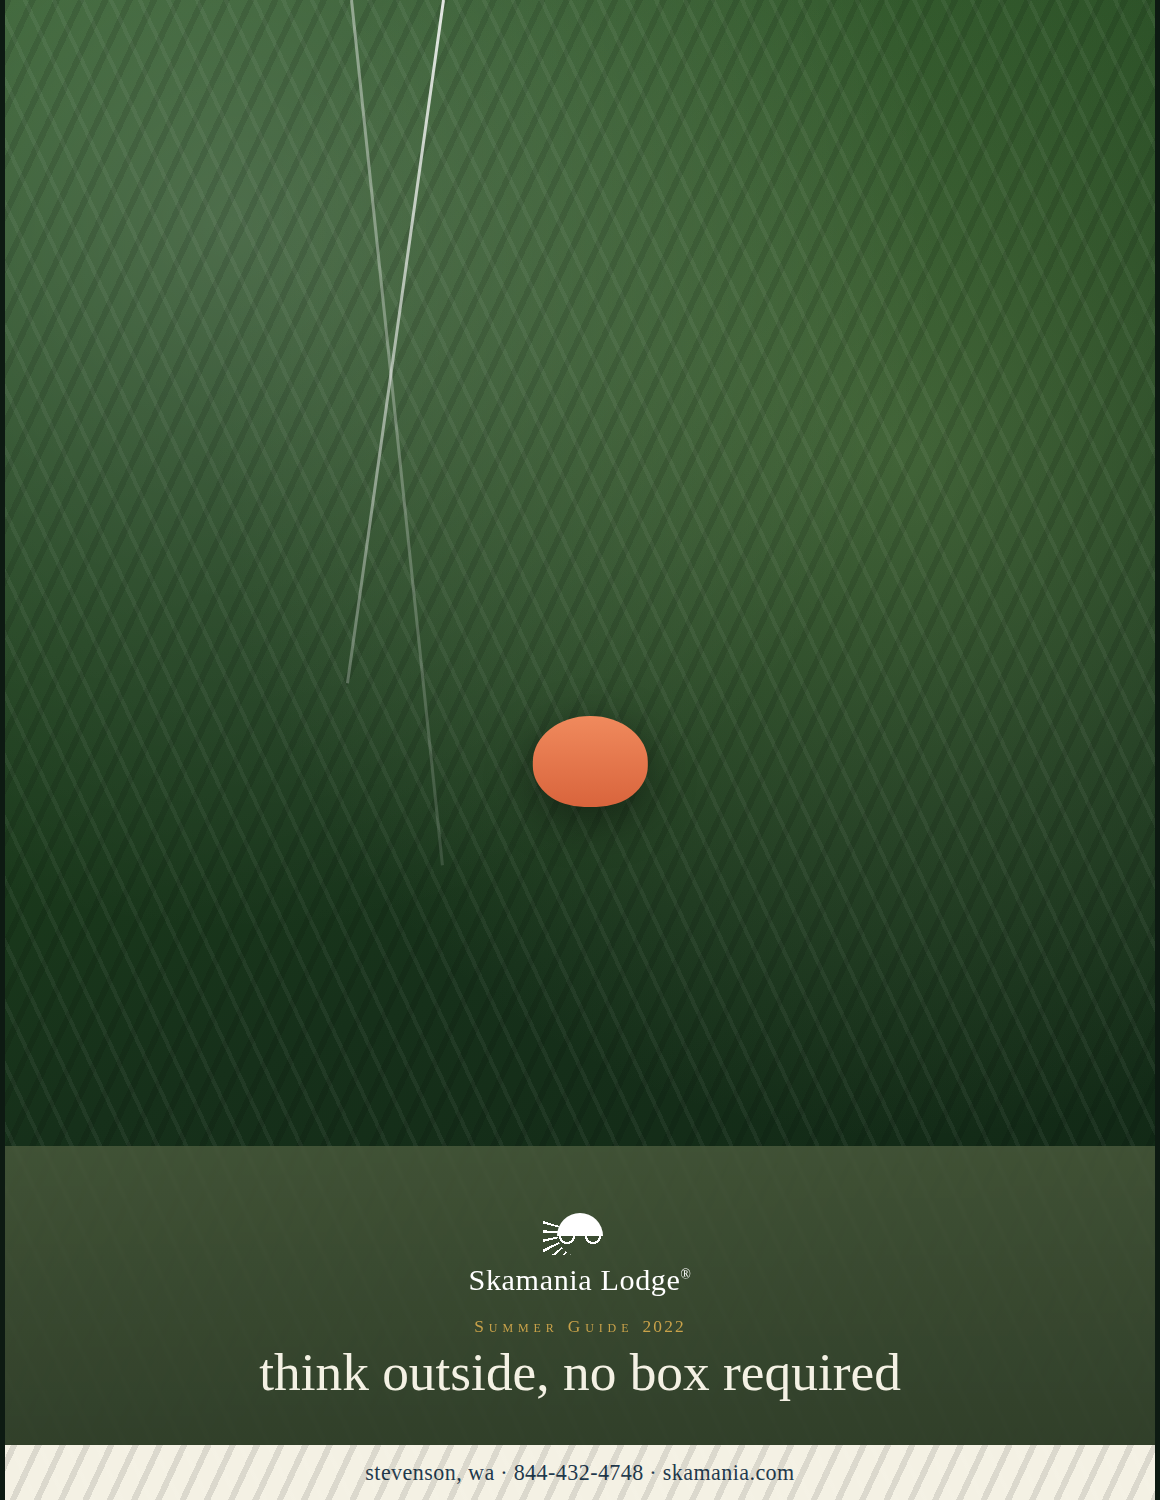Child ziplining through the forest canopy at Skamania Lodge.
Skamania Lodge®
Summer Guide 2022
think outside, no box required
stevenson, wa·844-432-4748·skamania.com